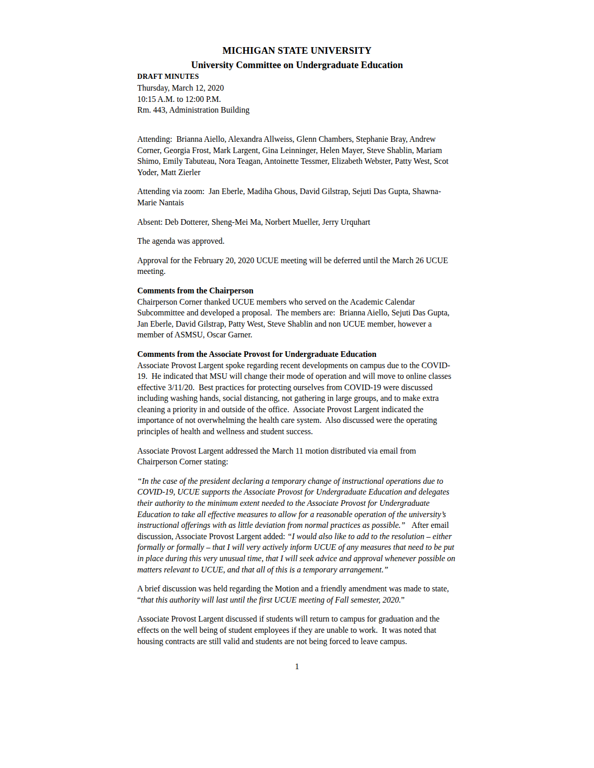MICHIGAN STATE UNIVERSITY
University Committee on Undergraduate Education
DRAFT MINUTES
Thursday, March 12, 2020
10:15 A.M. to 12:00 P.M.
Rm. 443, Administration Building
Attending: Brianna Aiello, Alexandra Allweiss, Glenn Chambers, Stephanie Bray, Andrew Corner, Georgia Frost, Mark Largent, Gina Leinninger, Helen Mayer, Steve Shablin, Mariam Shimo, Emily Tabuteau, Nora Teagan, Antoinette Tessmer, Elizabeth Webster, Patty West, Scot Yoder, Matt Zierler
Attending via zoom: Jan Eberle, Madiha Ghous, David Gilstrap, Sejuti Das Gupta, Shawna-Marie Nantais
Absent: Deb Dotterer, Sheng-Mei Ma, Norbert Mueller, Jerry Urquhart
The agenda was approved.
Approval for the February 20, 2020 UCUE meeting will be deferred until the March 26 UCUE meeting.
Comments from the Chairperson
Chairperson Corner thanked UCUE members who served on the Academic Calendar Subcommittee and developed a proposal. The members are: Brianna Aiello, Sejuti Das Gupta, Jan Eberle, David Gilstrap, Patty West, Steve Shablin and non UCUE member, however a member of ASMSU, Oscar Garner.
Comments from the Associate Provost for Undergraduate Education
Associate Provost Largent spoke regarding recent developments on campus due to the COVID-19. He indicated that MSU will change their mode of operation and will move to online classes effective 3/11/20. Best practices for protecting ourselves from COVID-19 were discussed including washing hands, social distancing, not gathering in large groups, and to make extra cleaning a priority in and outside of the office. Associate Provost Largent indicated the importance of not overwhelming the health care system. Also discussed were the operating principles of health and wellness and student success.
Associate Provost Largent addressed the March 11 motion distributed via email from Chairperson Corner stating:
“In the case of the president declaring a temporary change of instructional operations due to COVID-19, UCUE supports the Associate Provost for Undergraduate Education and delegates their authority to the minimum extent needed to the Associate Provost for Undergraduate Education to take all effective measures to allow for a reasonable operation of the university’s instructional offerings with as little deviation from normal practices as possible.” After email discussion, Associate Provost Largent added: “I would also like to add to the resolution – either formally or formally – that I will very actively inform UCUE of any measures that need to be put in place during this very unusual time, that I will seek advice and approval whenever possible on matters relevant to UCUE, and that all of this is a temporary arrangement.”
A brief discussion was held regarding the Motion and a friendly amendment was made to state, “that this authority will last until the first UCUE meeting of Fall semester, 2020.”
Associate Provost Largent discussed if students will return to campus for graduation and the effects on the well being of student employees if they are unable to work. It was noted that housing contracts are still valid and students are not being forced to leave campus.
1